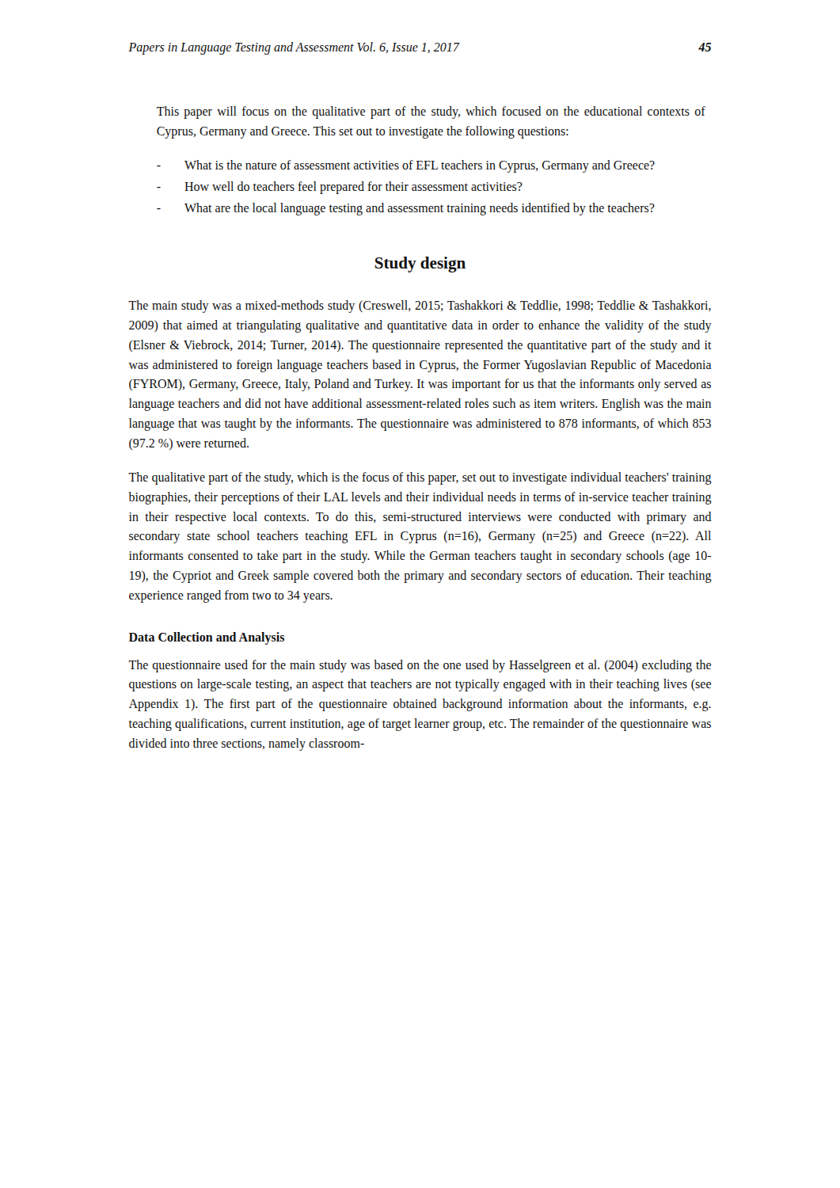Papers in Language Testing and Assessment Vol. 6, Issue 1, 2017 45
This paper will focus on the qualitative part of the study, which focused on the educational contexts of Cyprus, Germany and Greece. This set out to investigate the following questions:
What is the nature of assessment activities of EFL teachers in Cyprus, Germany and Greece?
How well do teachers feel prepared for their assessment activities?
What are the local language testing and assessment training needs identified by the teachers?
Study design
The main study was a mixed-methods study (Creswell, 2015; Tashakkori & Teddlie, 1998; Teddlie & Tashakkori, 2009) that aimed at triangulating qualitative and quantitative data in order to enhance the validity of the study (Elsner & Viebrock, 2014; Turner, 2014). The questionnaire represented the quantitative part of the study and it was administered to foreign language teachers based in Cyprus, the Former Yugoslavian Republic of Macedonia (FYROM), Germany, Greece, Italy, Poland and Turkey. It was important for us that the informants only served as language teachers and did not have additional assessment-related roles such as item writers. English was the main language that was taught by the informants. The questionnaire was administered to 878 informants, of which 853 (97.2 %) were returned.
The qualitative part of the study, which is the focus of this paper, set out to investigate individual teachers' training biographies, their perceptions of their LAL levels and their individual needs in terms of in-service teacher training in their respective local contexts. To do this, semi-structured interviews were conducted with primary and secondary state school teachers teaching EFL in Cyprus (n=16), Germany (n=25) and Greece (n=22). All informants consented to take part in the study. While the German teachers taught in secondary schools (age 10-19), the Cypriot and Greek sample covered both the primary and secondary sectors of education. Their teaching experience ranged from two to 34 years.
Data Collection and Analysis
The questionnaire used for the main study was based on the one used by Hasselgreen et al. (2004) excluding the questions on large-scale testing, an aspect that teachers are not typically engaged with in their teaching lives (see Appendix 1). The first part of the questionnaire obtained background information about the informants, e.g. teaching qualifications, current institution, age of target learner group, etc. The remainder of the questionnaire was divided into three sections, namely classroom-